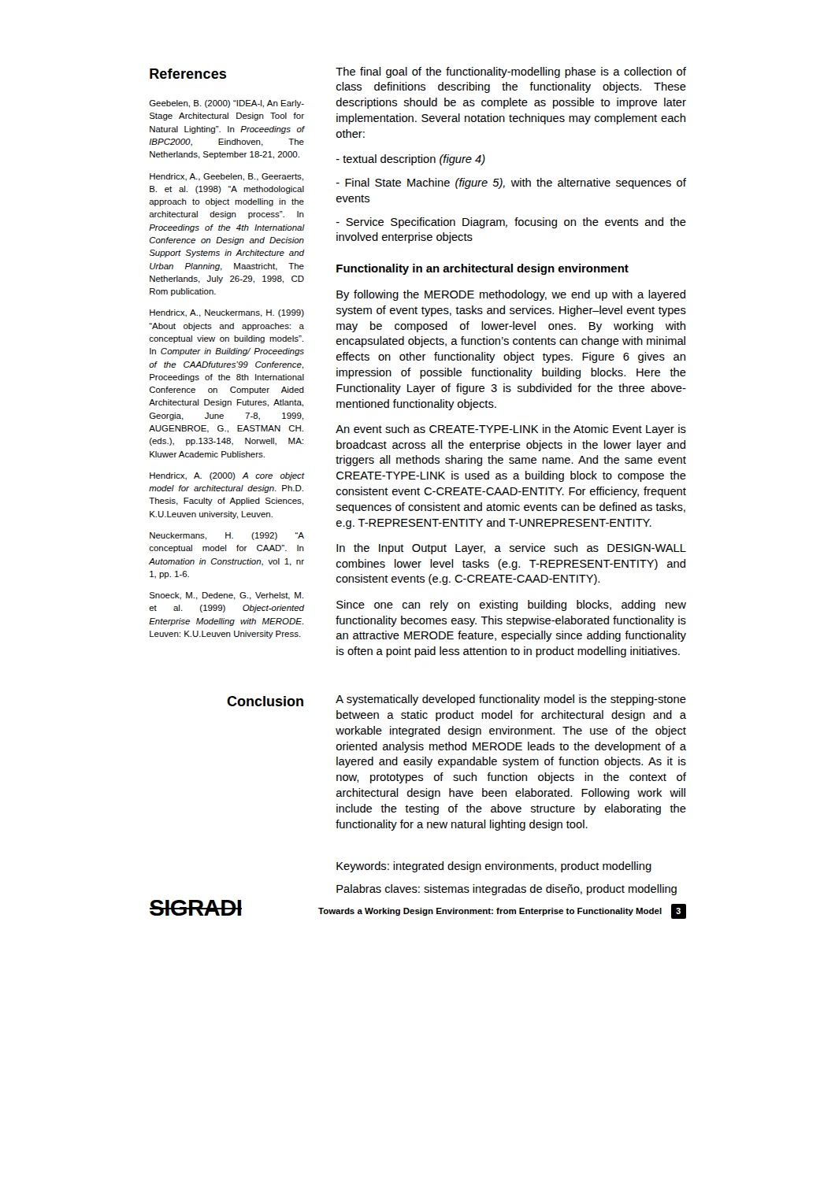References
Geebelen, B. (2000) “IDEA-l, An Early-Stage Architectural Design Tool for Natural Lighting”. In Proceedings of IBPC2000, Eindhoven, The Netherlands, September 18-21, 2000.
Hendricx, A., Geebelen, B., Geeraerts, B. et al. (1998) “A methodological approach to object modelling in the architectural design process”. In Proceedings of the 4th International Conference on Design and Decision Support Systems in Architecture and Urban Planning, Maastricht, The Netherlands, July 26-29, 1998, CD Rom publication.
Hendricx, A., Neuckermans, H. (1999) “About objects and approaches: a conceptual view on building models”. In Computer in Building/ Proceedings of the CAADfutures’99 Conference, Proceedings of the 8th International Conference on Computer Aided Architectural Design Futures, Atlanta, Georgia, June 7-8, 1999, AUGENBROE, G., EASTMAN CH. (eds.), pp.133-148, Norwell, MA: Kluwer Academic Publishers.
Hendricx, A. (2000) A core object model for architectural design. Ph.D. Thesis, Faculty of Applied Sciences, K.U.Leuven university, Leuven.
Neuckermans, H. (1992) “A conceptual model for CAAD”. In Automation in Construction, vol 1, nr 1, pp. 1-6.
Snoeck, M., Dedene, G., Verhelst, M. et al. (1999) Object-oriented Enterprise Modelling with MERODE. Leuven: K.U.Leuven University Press.
The final goal of the functionality-modelling phase is a collection of class definitions describing the functionality objects. These descriptions should be as complete as possible to improve later implementation. Several notation techniques may complement each other:
- textual description (figure 4)
- Final State Machine (figure 5), with the alternative sequences of events
- Service Specification Diagram, focusing on the events and the involved enterprise objects
Functionality in an architectural design environment
By following the MERODE methodology, we end up with a layered system of event types, tasks and services. Higher–level event types may be composed of lower-level ones. By working with encapsulated objects, a function’s contents can change with minimal effects on other functionality object types. Figure 6 gives an impression of possible functionality building blocks. Here the Functionality Layer of figure 3 is subdivided for the three above-mentioned functionality objects.
An event such as CREATE-TYPE-LINK in the Atomic Event Layer is broadcast across all the enterprise objects in the lower layer and triggers all methods sharing the same name. And the same event CREATE-TYPE-LINK is used as a building block to compose the consistent event C-CREATE-CAAD-ENTITY. For efficiency, frequent sequences of consistent and atomic events can be defined as tasks, e.g. T-REPRESENT-ENTITY and T-UNREPRESENT-ENTITY.
In the Input Output Layer, a service such as DESIGN-WALL combines lower level tasks (e.g. T-REPRESENT-ENTITY) and consistent events (e.g. C-CREATE-CAAD-ENTITY).
Since one can rely on existing building blocks, adding new functionality becomes easy. This stepwise-elaborated functionality is an attractive MERODE feature, especially since adding functionality is often a point paid less attention to in product modelling initiatives.
Conclusion
A systematically developed functionality model is the stepping-stone between a static product model for architectural design and a workable integrated design environment. The use of the object oriented analysis method MERODE leads to the development of a layered and easily expandable system of function objects. As it is now, prototypes of such function objects in the context of architectural design have been elaborated. Following work will include the testing of the above structure by elaborating the functionality for a new natural lighting design tool.
Keywords: integrated design environments, product modelling
Palabras claves: sistemas integradas de diseño, product modelling
SIGRADI
Towards a Working Design Environment: from Enterprise to Functionality Model 3